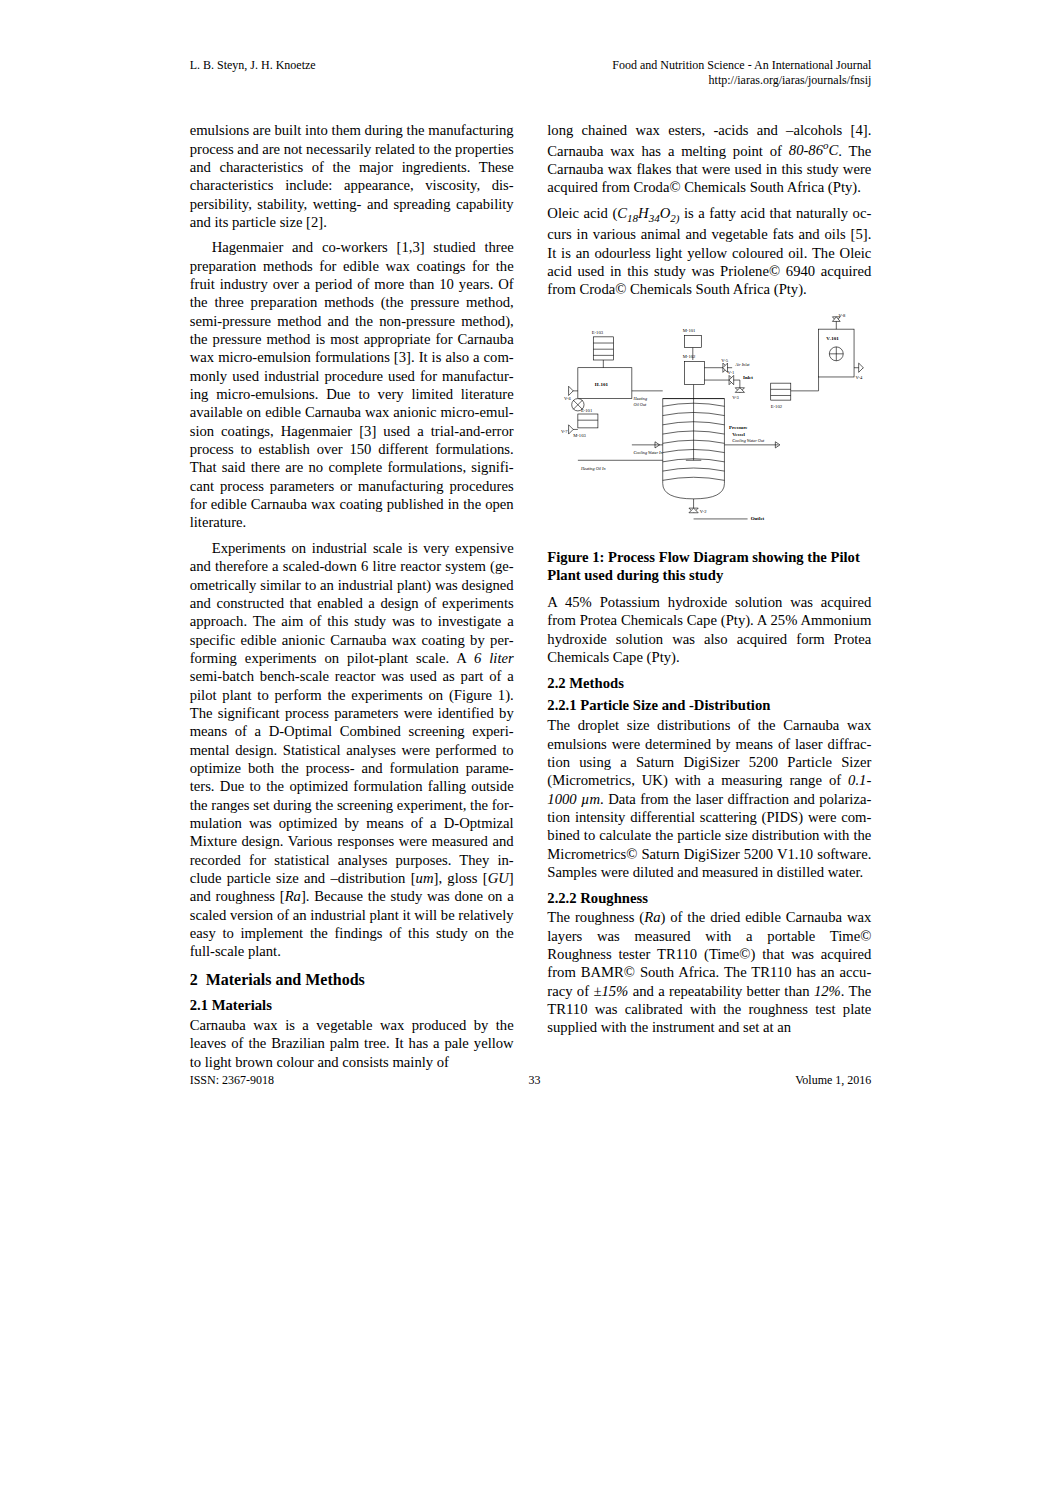L. B. Steyn, J. H. Knoetze
Food and Nutrition Science - An International Journal http://iaras.org/iaras/journals/fnsij
emulsions are built into them during the manufacturing process and are not necessarily related to the properties and characteristics of the major ingredients. These characteristics include: appearance, viscosity, dispersibility, stability, wetting- and spreading capability and its particle size [2].
Hagenmaier and co-workers [1,3] studied three preparation methods for edible wax coatings for the fruit industry over a period of more than 10 years. Of the three preparation methods (the pressure method, semi-pressure method and the non-pressure method), the pressure method is most appropriate for Carnauba wax micro-emulsion formulations [3]. It is also a commonly used industrial procedure used for manufacturing micro-emulsions. Due to very limited literature available on edible Carnauba wax anionic micro-emulsion coatings, Hagenmaier [3] used a trial-and-error process to establish over 150 different formulations. That said there are no complete formulations, significant process parameters or manufacturing procedures for edible Carnauba wax coating published in the open literature.
Experiments on industrial scale is very expensive and therefore a scaled-down 6 litre reactor system (geometrically similar to an industrial plant) was designed and constructed that enabled a design of experiments approach. The aim of this study was to investigate a specific edible anionic Carnauba wax coating by performing experiments on pilot-plant scale. A 6 liter semi-batch bench-scale reactor was used as part of a pilot plant to perform the experiments on (Figure 1). The significant process parameters were identified by means of a D-Optimal Combined screening experimental design. Statistical analyses were performed to optimize both the process- and formulation parameters. Due to the optimized formulation falling outside the ranges set during the screening experiment, the formulation was optimized by means of a D-Optmizal Mixture design. Various responses were measured and recorded for statistical analyses purposes. They include particle size and –distribution [um], gloss [GU] and roughness [Ra]. Because the study was done on a scaled version of an industrial plant it will be relatively easy to implement the findings of this study on the full-scale plant.
2 Materials and Methods
2.1 Materials
Carnauba wax is a vegetable wax produced by the leaves of the Brazilian palm tree. It has a pale yellow to light brown colour and consists mainly of
long chained wax esters, -acids and –alcohols [4]. Carnauba wax has a melting point of 80-86oC. The Carnauba wax flakes that were used in this study were acquired from Croda© Chemicals South Africa (Pty).
Oleic acid (C18H34O2) is a fatty acid that naturally occurs in various animal and vegetable fats and oils [5]. It is an odourless light yellow coloured oil. The Oleic acid used in this study was Priolene© 6940 acquired from Croda© Chemicals South Africa (Pty).
V-101 V-8 V-4 E-103 H-101 M-101 M-102 V-5 Air Inlet V-1 Inlet V-3 E-102 V-6 E-101 M-103 V-7 Pressure Vessel Heating Oil Out Heating Oil In Cooling Water In Cooling Water Out V-2 Outlet
Figure 1: Process Flow Diagram showing the Pilot Plant used during this study
A 45% Potassium hydroxide solution was acquired from Protea Chemicals Cape (Pty). A 25% Ammonium hydroxide solution was also acquired form Protea Chemicals Cape (Pty).
2.2 Methods
2.2.1 Particle Size and -Distribution
The droplet size distributions of the Carnauba wax emulsions were determined by means of laser diffraction using a Saturn DigiSizer 5200 Particle Sizer (Micrometrics, UK) with a measuring range of 0.1-1000 µm. Data from the laser diffraction and polarization intensity differential scattering (PIDS) were combined to calculate the particle size distribution with the Micrometrics© Saturn DigiSizer 5200 V1.10 software. Samples were diluted and measured in distilled water.
2.2.2 Roughness
The roughness (Ra) of the dried edible Carnauba wax layers was measured with a portable Time© Roughness tester TR110 (Time©) that was acquired from BAMR© South Africa. The TR110 has an accuracy of ±15% and a repeatability better than 12%. The TR110 was calibrated with the roughness test plate supplied with the instrument and set at an
ISSN: 2367-9018
33
Volume 1, 2016